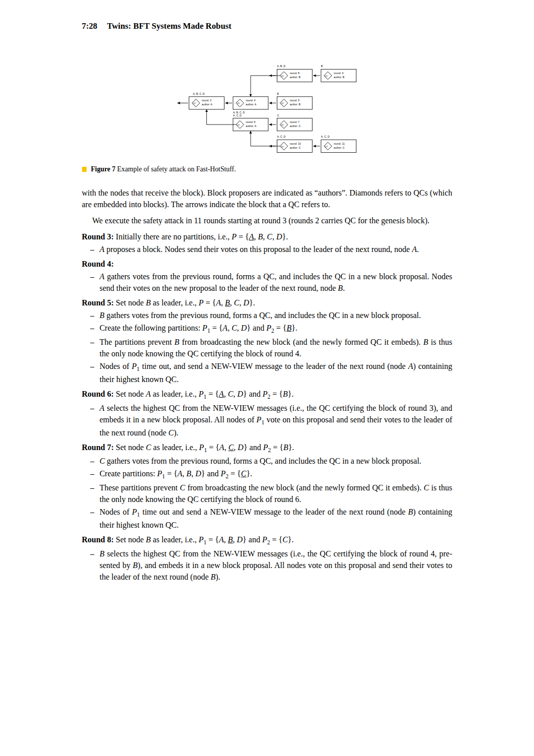7:28 Twins: BFT Systems Made Robust
round: 3 author: A round: 4 author: A round: 5 author: B round: 8 author: B round: 9 author: B round: 6 author: A round: 7 author: C round: 10 author: C round: 11 author: C A, B, C, D A, B, C, D A, B, D B B A, C, D C A, C, D A, C, D QC QC QC QC QC QC QC QC QC
Figure 7 Example of safety attack on Fast-HotStuff.
with the nodes that receive the block). Block proposers are indicated as “authors”. Diamonds refers to QCs (which are embedded into blocks). The arrows indicate the block that a QC refers to.
We execute the safety attack in 11 rounds starting at round 3 (rounds 2 carries QC for the genesis block).
Round 3: Initially there are no partitions, i.e., P = {A, B, C, D}.
A proposes a block. Nodes send their votes on this proposal to the leader of the next round, node A.
Round 4:
A gathers votes from the previous round, forms a QC, and includes the QC in a new block proposal. Nodes send their votes on the new proposal to the leader of the next round, node B.
Round 5: Set node B as leader, i.e., P = {A, B, C, D}.
B gathers votes from the previous round, forms a QC, and includes the QC in a new block proposal.
Create the following partitions: P1 = {A, C, D} and P2 = {B}.
The partitions prevent B from broadcasting the new block (and the newly formed QC it embeds). B is thus the only node knowing the QC certifying the block of round 4.
Nodes of P1 time out, and send a NEW-VIEW message to the leader of the next round (node A) containing their highest known QC.
Round 6: Set node A as leader, i.e., P1 = {A, C, D} and P2 = {B}.
A selects the highest QC from the NEW-VIEW messages (i.e., the QC certifying the block of round 3), and embeds it in a new block proposal. All nodes of P1 vote on this proposal and send their votes to the leader of the next round (node C).
Round 7: Set node C as leader, i.e., P1 = {A, C, D} and P2 = {B}.
C gathers votes from the previous round, forms a QC, and includes the QC in a new block proposal.
Create partitions: P1 = {A, B, D} and P2 = {C}.
These partitions prevent C from broadcasting the new block (and the newly formed QC it embeds). C is thus the only node knowing the QC certifying the block of round 6.
Nodes of P1 time out and send a NEW-VIEW message to the leader of the next round (node B) containing their highest known QC.
Round 8: Set node B as leader, i.e., P1 = {A, B, D} and P2 = {C}.
B selects the highest QC from the NEW-VIEW messages (i.e., the QC certifying the block of round 4, presented by B), and embeds it in a new block proposal. All nodes vote on this proposal and send their votes to the leader of the next round (node B).